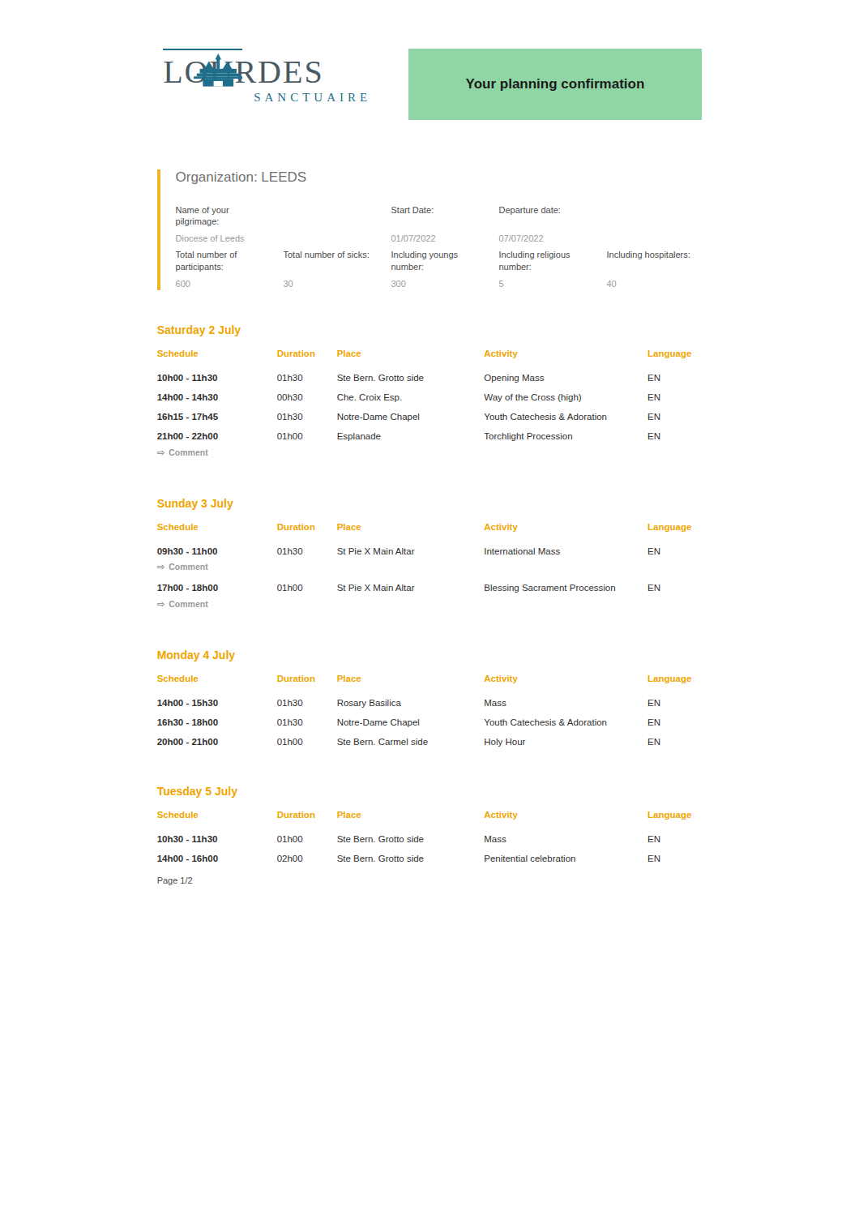LOURDES
SANCTUAIRE
Your planning confirmation
Organization: LEEDS
Name of your pilgrimage:
Start Date:
Departure date:
Diocese of Leeds
01/07/2022
07/07/2022
Total number of participants:
Total number of sicks:
Including youngs number:
Including religious number:
Including hospitalers:
600
30
300
5
40
Saturday 2 July
| Schedule | Duration | Place | Activity | Language |
| --- | --- | --- | --- | --- |
| 10h00 - 11h30 | 01h30 | Ste Bern. Grotto side | Opening Mass | EN |
| 14h00 - 14h30 | 00h30 | Che. Croix Esp. | Way of the Cross (high) | EN |
| 16h15 - 17h45 | 01h30 | Notre-Dame Chapel | Youth Catechesis & Adoration | EN |
| 21h00 - 22h00 | 01h00 | Esplanade | Torchlight Procession | EN |
| ⇨ Comment |
Sunday 3 July
| Schedule | Duration | Place | Activity | Language |
| --- | --- | --- | --- | --- |
| 09h30 - 11h00 | 01h30 | St Pie X Main Altar | International Mass | EN |
| ⇨ Comment |
| 17h00 - 18h00 | 01h00 | St Pie X Main Altar | Blessing Sacrament Procession | EN |
| ⇨ Comment |
Monday 4 July
| Schedule | Duration | Place | Activity | Language |
| --- | --- | --- | --- | --- |
| 14h00 - 15h30 | 01h30 | Rosary Basilica | Mass | EN |
| 16h30 - 18h00 | 01h30 | Notre-Dame Chapel | Youth Catechesis & Adoration | EN |
| 20h00 - 21h00 | 01h00 | Ste Bern. Carmel side | Holy Hour | EN |
Tuesday 5 July
| Schedule | Duration | Place | Activity | Language |
| --- | --- | --- | --- | --- |
| 10h30 - 11h30 | 01h00 | Ste Bern. Grotto side | Mass | EN |
| 14h00 - 16h00 | 02h00 | Ste Bern. Grotto side | Penitential celebration | EN |
Page 1/2